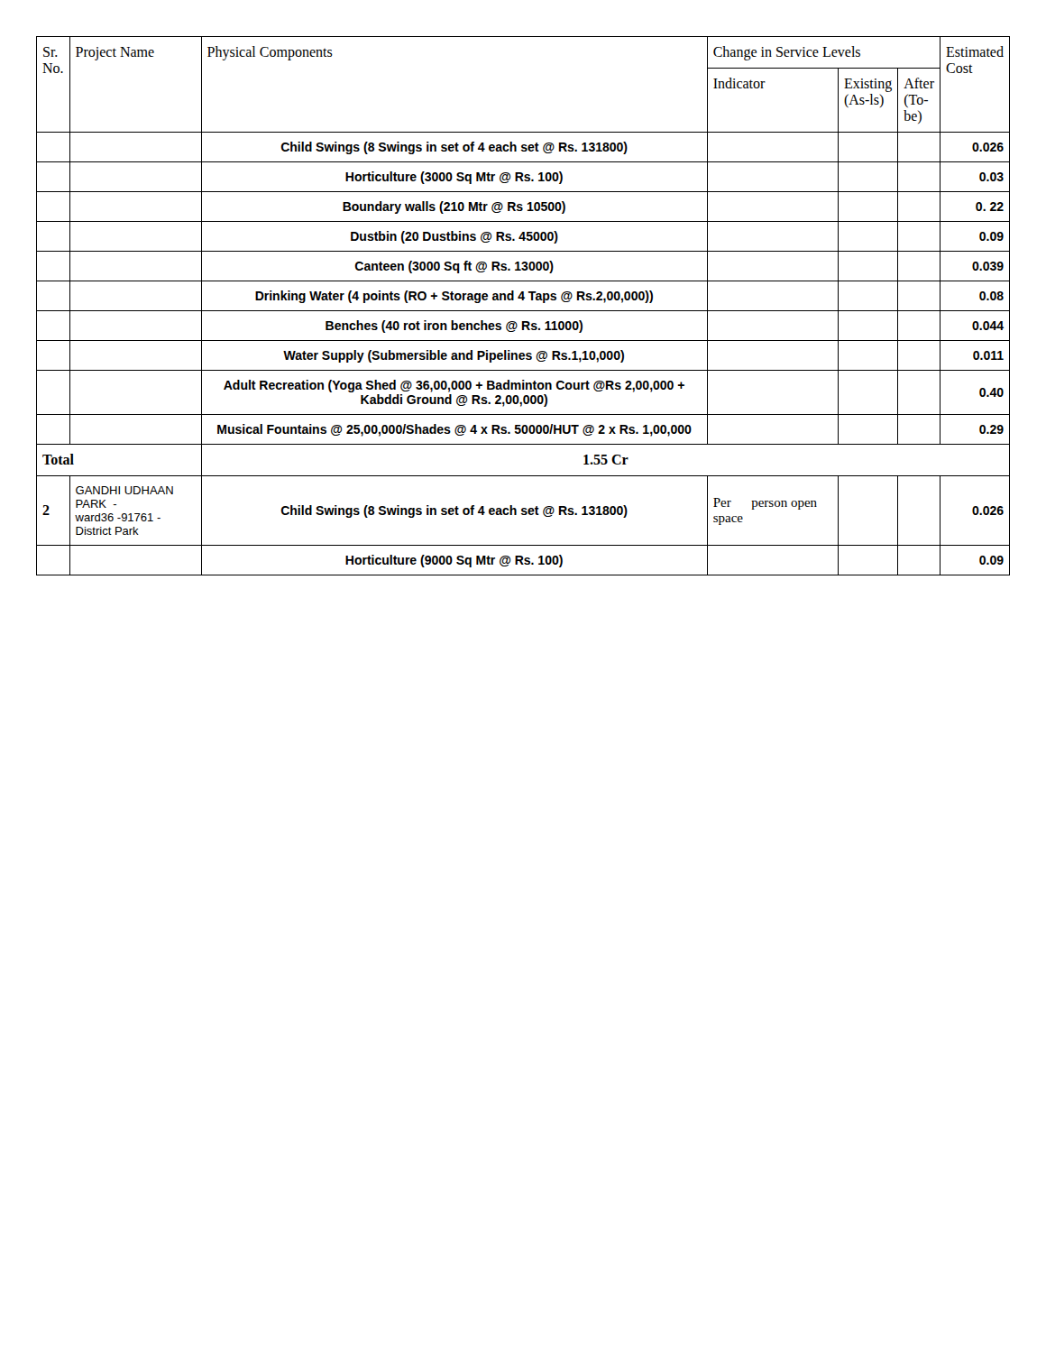| Sr. No. | Project Name | Physical Components | Change in Service Levels | Estimated Cost |
| --- | --- | --- | --- | --- |
| Indicator | Existing (As-ls) | After (To- be) |
| | | Child Swings (8 Swings in set of 4 each set @ Rs. 131800) | | | | 0.026 |
| | | Horticulture (3000 Sq Mtr @ Rs. 100) | | | | 0.03 |
| | | Boundary walls (210 Mtr @ Rs 10500) | | | | 0. 22 |
| | | Dustbin (20 Dustbins @ Rs. 45000) | | | | 0.09 |
| | | Canteen (3000 Sq ft @ Rs. 13000) | | | | 0.039 |
| | | Drinking Water (4 points (RO + Storage and 4 Taps @ Rs.2,00,000)) | | | | 0.08 |
| | | Benches (40 rot iron benches @ Rs. 11000) | | | | 0.044 |
| | | Water Supply (Submersible and Pipelines @ Rs.1,10,000) | | | | 0.011 |
| | | Adult Recreation (Yoga Shed @ 36,00,000 + Badminton Court @Rs 2,00,000 + Kabddi Ground @ Rs. 2,00,000) | | | | 0.40 |
| | | Musical Fountains @ 25,00,000/Shades @ 4 x Rs. 50000/HUT @ 2 x Rs. 1,00,000 | | | | 0.29 |
| Total | 1.55 Cr |
| 2 | GANDHI UDHAAN PARK - ward36 -91761 -District Park | Child Swings (8 Swings in set of 4 each set @ Rs. 131800) | Per person open space | | | 0.026 |
| | | Horticulture (9000 Sq Mtr @ Rs. 100) | | | | 0.09 |